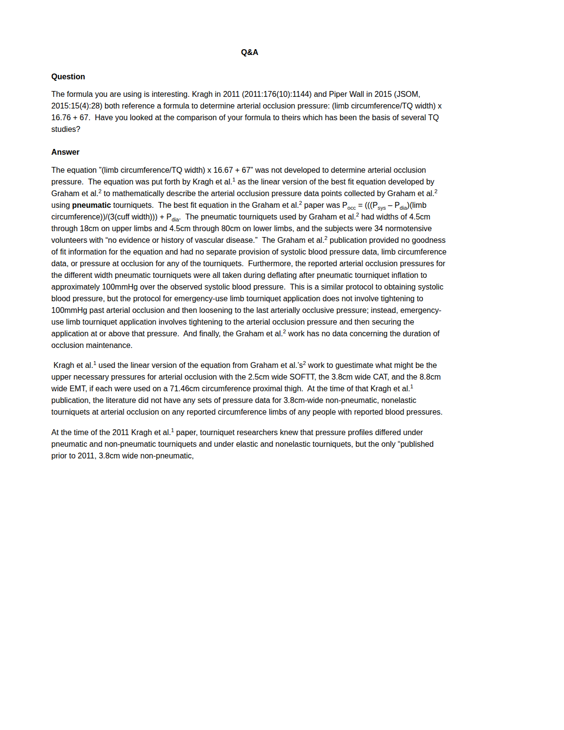Q&A
Question
The formula you are using is interesting. Kragh in 2011 (2011:176(10):1144) and Piper Wall in 2015 (JSOM, 2015:15(4):28) both reference a formula to determine arterial occlusion pressure: (limb circumference/TQ width) x 16.76 + 67. Have you looked at the comparison of your formula to theirs which has been the basis of several TQ studies?
Answer
The equation ”(limb circumference/TQ width) x 16.67 + 67” was not developed to determine arterial occlusion pressure. The equation was put forth by Kragh et al.1 as the linear version of the best fit equation developed by Graham et al.2 to mathematically describe the arterial occlusion pressure data points collected by Graham et al.2 using pneumatic tourniquets. The best fit equation in the Graham et al.2 paper was Pocc = (((Psys – Pdia)(limb circumference))/(3(cuff width))) + Pdia. The pneumatic tourniquets used by Graham et al.2 had widths of 4.5cm through 18cm on upper limbs and 4.5cm through 80cm on lower limbs, and the subjects were 34 normotensive volunteers with “no evidence or history of vascular disease.” The Graham et al.2 publication provided no goodness of fit information for the equation and had no separate provision of systolic blood pressure data, limb circumference data, or pressure at occlusion for any of the tourniquets. Furthermore, the reported arterial occlusion pressures for the different width pneumatic tourniquets were all taken during deflating after pneumatic tourniquet inflation to approximately 100mmHg over the observed systolic blood pressure. This is a similar protocol to obtaining systolic blood pressure, but the protocol for emergency-use limb tourniquet application does not involve tightening to 100mmHg past arterial occlusion and then loosening to the last arterially occlusive pressure; instead, emergency-use limb tourniquet application involves tightening to the arterial occlusion pressure and then securing the application at or above that pressure. And finally, the Graham et al.2 work has no data concerning the duration of occlusion maintenance.
Kragh et al.1 used the linear version of the equation from Graham et al.’s2 work to guestimate what might be the upper necessary pressures for arterial occlusion with the 2.5cm wide SOFTT, the 3.8cm wide CAT, and the 8.8cm wide EMT, if each were used on a 71.46cm circumference proximal thigh. At the time of that Kragh et al.1 publication, the literature did not have any sets of pressure data for 3.8cm-wide non-pneumatic, nonelastic tourniquets at arterial occlusion on any reported circumference limbs of any people with reported blood pressures.
At the time of the 2011 Kragh et al.1 paper, tourniquet researchers knew that pressure profiles differed under pneumatic and non-pneumatic tourniquets and under elastic and nonelastic tourniquets, but the only “published prior to 2011, 3.8cm wide non-pneumatic,